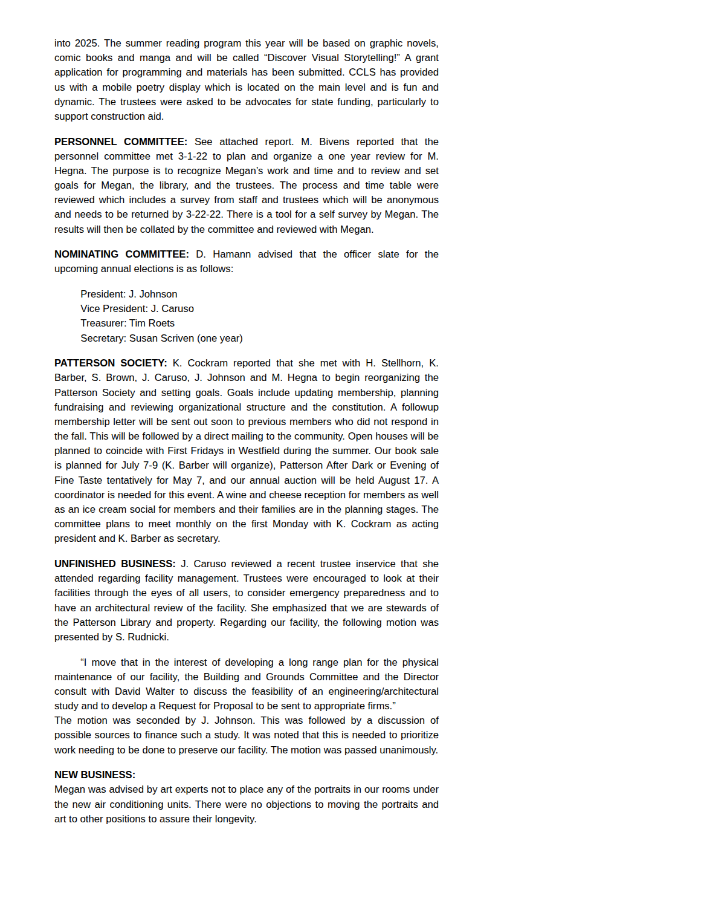into 2025. The summer reading program this year will be based on graphic novels, comic books and manga and will be called “Discover Visual Storytelling!” A grant application for programming and materials has been submitted. CCLS has provided us with a mobile poetry display which is located on the main level and is fun and dynamic. The trustees were asked to be advocates for state funding, particularly to support construction aid.
PERSONNEL COMMITTEE: See attached report. M. Bivens reported that the personnel committee met 3-1-22 to plan and organize a one year review for M. Hegna. The purpose is to recognize Megan’s work and time and to review and set goals for Megan, the library, and the trustees. The process and time table were reviewed which includes a survey from staff and trustees which will be anonymous and needs to be returned by 3-22-22. There is a tool for a self survey by Megan. The results will then be collated by the committee and reviewed with Megan.
NOMINATING COMMITTEE: D. Hamann advised that the officer slate for the upcoming annual elections is as follows:
President: J. Johnson
Vice President: J. Caruso
Treasurer: Tim Roets
Secretary: Susan Scriven (one year)
PATTERSON SOCIETY: K. Cockram reported that she met with H. Stellhorn, K. Barber, S. Brown, J. Caruso, J. Johnson and M. Hegna to begin reorganizing the Patterson Society and setting goals. Goals include updating membership, planning fundraising and reviewing organizational structure and the constitution. A followup membership letter will be sent out soon to previous members who did not respond in the fall. This will be followed by a direct mailing to the community. Open houses will be planned to coincide with First Fridays in Westfield during the summer. Our book sale is planned for July 7-9 (K. Barber will organize), Patterson After Dark or Evening of Fine Taste tentatively for May 7, and our annual auction will be held August 17. A coordinator is needed for this event. A wine and cheese reception for members as well as an ice cream social for members and their families are in the planning stages. The committee plans to meet monthly on the first Monday with K. Cockram as acting president and K. Barber as secretary.
UNFINISHED BUSINESS: J. Caruso reviewed a recent trustee inservice that she attended regarding facility management. Trustees were encouraged to look at their facilities through the eyes of all users, to consider emergency preparedness and to have an architectural review of the facility. She emphasized that we are stewards of the Patterson Library and property. Regarding our facility, the following motion was presented by S. Rudnicki.
“I move that in the interest of developing a long range plan for the physical maintenance of our facility, the Building and Grounds Committee and the Director consult with David Walter to discuss the feasibility of an engineering/architectural study and to develop a Request for Proposal to be sent to appropriate firms.”
The motion was seconded by J. Johnson. This was followed by a discussion of possible sources to finance such a study. It was noted that this is needed to prioritize work needing to be done to preserve our facility. The motion was passed unanimously.
NEW BUSINESS:
Megan was advised by art experts not to place any of the portraits in our rooms under the new air conditioning units. There were no objections to moving the portraits and art to other positions to assure their longevity.